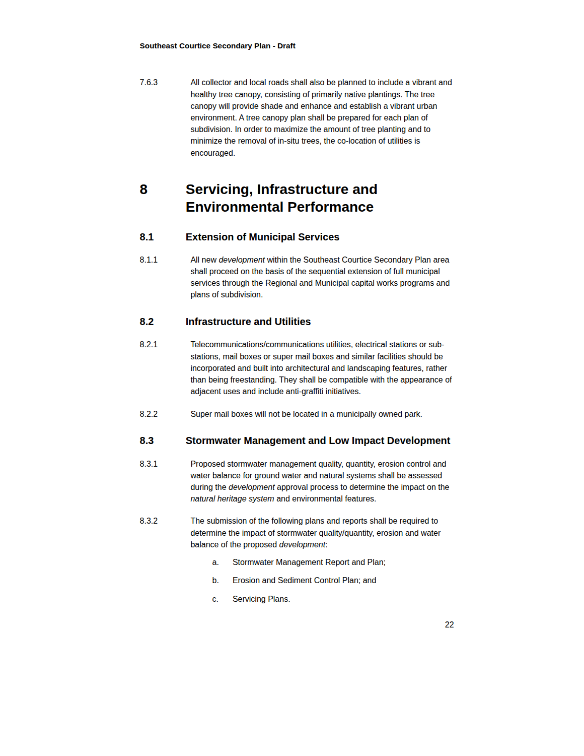Southeast Courtice Secondary Plan - Draft
7.6.3
All collector and local roads shall also be planned to include a vibrant and healthy tree canopy, consisting of primarily native plantings. The tree canopy will provide shade and enhance and establish a vibrant urban environment. A tree canopy plan shall be prepared for each plan of subdivision. In order to maximize the amount of tree planting and to minimize the removal of in-situ trees, the co-location of utilities is encouraged.
8 Servicing, Infrastructure and Environmental Performance
8.1 Extension of Municipal Services
8.1.1
All new development within the Southeast Courtice Secondary Plan area shall proceed on the basis of the sequential extension of full municipal services through the Regional and Municipal capital works programs and plans of subdivision.
8.2 Infrastructure and Utilities
8.2.1
Telecommunications/communications utilities, electrical stations or sub-stations, mail boxes or super mail boxes and similar facilities should be incorporated and built into architectural and landscaping features, rather than being freestanding. They shall be compatible with the appearance of adjacent uses and include anti-graffiti initiatives.
8.2.2
Super mail boxes will not be located in a municipally owned park.
8.3 Stormwater Management and Low Impact Development
8.3.1
Proposed stormwater management quality, quantity, erosion control and water balance for ground water and natural systems shall be assessed during the development approval process to determine the impact on the natural heritage system and environmental features.
8.3.2
The submission of the following plans and reports shall be required to determine the impact of stormwater quality/quantity, erosion and water balance of the proposed development:
a. Stormwater Management Report and Plan;
b. Erosion and Sediment Control Plan; and
c. Servicing Plans.
22